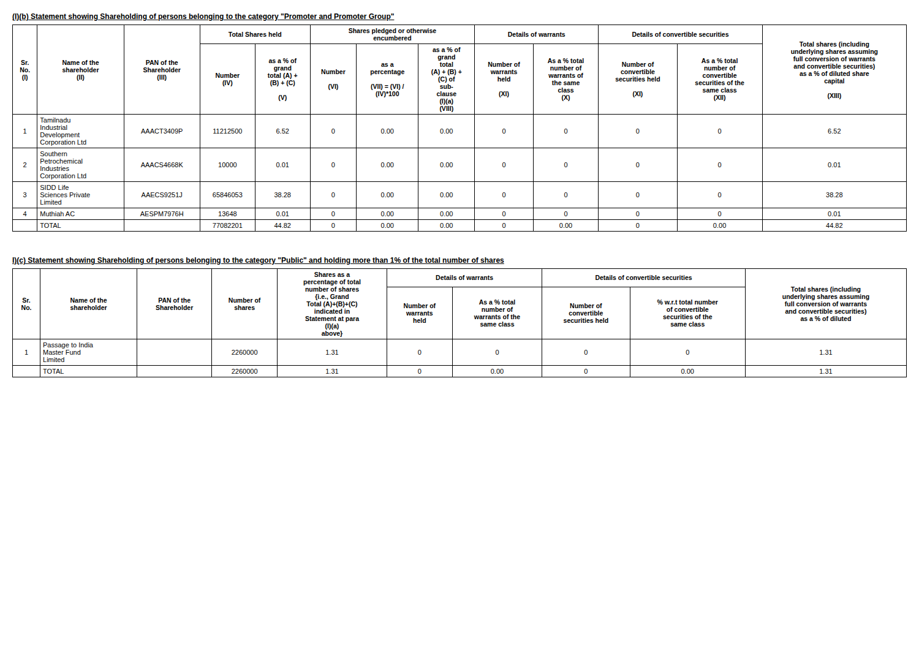(I)(b) Statement showing Shareholding of persons belonging to the category "Promoter and Promoter Group"
| Sr. No. (I) | Name of the shareholder (II) | PAN of the Shareholder (III) | Total Shares held | Shares pledged or otherwise encumbered | Details of warrants | Details of convertible securities | Total shares (including underlying shares assuming full conversion of warrants and convertible securities) as a % of diluted share capital (XIII) |
| --- | --- | --- | --- | --- | --- | --- | --- |
| Number (IV) | as a % of grand total (A) + (B) + (C) (V) | Number (VI) | as a percentage (VII) = (VI) / (IV)*100 | as a % of grand total (A) + (B) + (C) of sub- clause (I)(a) (VIII) | Number of warrants held (XI) | As a % total number of warrants of the same class (X) | Number of convertible securities held (XI) | As a % total number of convertible securities of the same class (XII) |
| 1 | Tamilnadu Industrial Development Corporation Ltd | AAACT3409P | 11212500 | 6.52 | 0 | 0.00 | 0.00 | 0 | 0 | 0 | 0 | 6.52 |
| 2 | Southern Petrochemical Industries Corporation Ltd | AAACS4668K | 10000 | 0.01 | 0 | 0.00 | 0.00 | 0 | 0 | 0 | 0 | 0.01 |
| 3 | SIDD Life Sciences Private Limited | AAECS9251J | 65846053 | 38.28 | 0 | 0.00 | 0.00 | 0 | 0 | 0 | 0 | 38.28 |
| 4 | Muthiah AC | AESPM7976H | 13648 | 0.01 | 0 | 0.00 | 0.00 | 0 | 0 | 0 | 0 | 0.01 |
| | TOTAL | | 77082201 | 44.82 | 0 | 0.00 | 0.00 | 0 | 0.00 | 0 | 0.00 | 44.82 |
I)(c) Statement showing Shareholding of persons belonging to the category "Public" and holding more than 1% of the total number of shares
| Sr. No. | Name of the shareholder | PAN of the Shareholder | Number of shares | Shares as a percentage of total number of shares {i.e., Grand Total (A)+(B)+(C) indicated in Statement at para (I)(a) above} | Details of warrants | Details of convertible securities | Total shares (including underlying shares assuming full conversion of warrants and convertible securities) as a % of diluted |
| --- | --- | --- | --- | --- | --- | --- | --- |
| Number of warrants held | As a % total number of warrants of the same class | Number of convertible securities held | % w.r.t total number of convertible securities of the same class |
| 1 | Passage to India Master Fund Limited | | 2260000 | 1.31 | 0 | 0 | 0 | 0 | 1.31 |
| | TOTAL | | 2260000 | 1.31 | 0 | 0.00 | 0 | 0.00 | 1.31 |